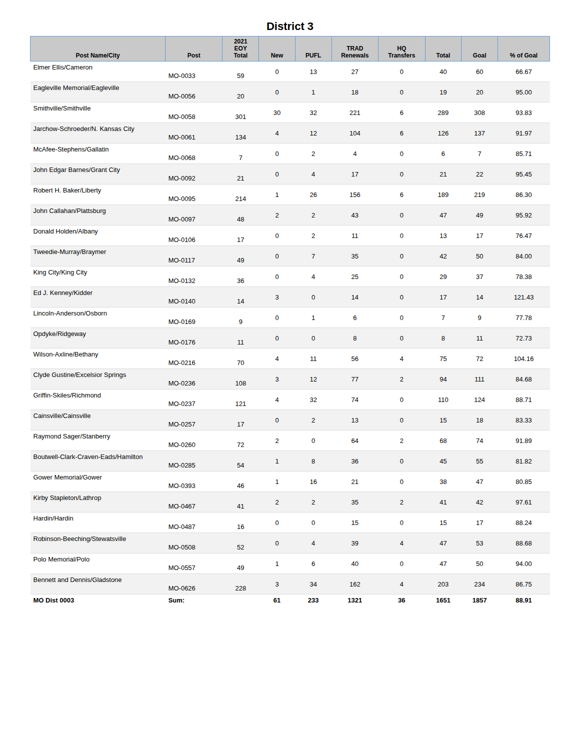District 3
| Post Name/City | Post | 2021 EOY Total | New | PUFL | TRAD Renewals | HQ Transfers | Total | Goal | % of Goal |
| --- | --- | --- | --- | --- | --- | --- | --- | --- | --- |
| Elmer Ellis/Cameron | MO-0033 | 59 | 0 | 13 | 27 | 0 | 40 | 60 | 66.67 |
| Eagleville Memorial/Eagleville | MO-0056 | 20 | 0 | 1 | 18 | 0 | 19 | 20 | 95.00 |
| Smithville/Smithville | MO-0058 | 301 | 30 | 32 | 221 | 6 | 289 | 308 | 93.83 |
| Jarchow-Schroeder/N. Kansas City | MO-0061 | 134 | 4 | 12 | 104 | 6 | 126 | 137 | 91.97 |
| McAfee-Stephens/Gallatin | MO-0068 | 7 | 0 | 2 | 4 | 0 | 6 | 7 | 85.71 |
| John Edgar Barnes/Grant City | MO-0092 | 21 | 0 | 4 | 17 | 0 | 21 | 22 | 95.45 |
| Robert H. Baker/Liberty | MO-0095 | 214 | 1 | 26 | 156 | 6 | 189 | 219 | 86.30 |
| John Callahan/Plattsburg | MO-0097 | 48 | 2 | 2 | 43 | 0 | 47 | 49 | 95.92 |
| Donald Holden/Albany | MO-0106 | 17 | 0 | 2 | 11 | 0 | 13 | 17 | 76.47 |
| Tweedie-Murray/Braymer | MO-0117 | 49 | 0 | 7 | 35 | 0 | 42 | 50 | 84.00 |
| King City/King City | MO-0132 | 36 | 0 | 4 | 25 | 0 | 29 | 37 | 78.38 |
| Ed J. Kenney/Kidder | MO-0140 | 14 | 3 | 0 | 14 | 0 | 17 | 14 | 121.43 |
| Lincoln-Anderson/Osborn | MO-0169 | 9 | 0 | 1 | 6 | 0 | 7 | 9 | 77.78 |
| Opdyke/Ridgeway | MO-0176 | 11 | 0 | 0 | 8 | 0 | 8 | 11 | 72.73 |
| Wilson-Axline/Bethany | MO-0216 | 70 | 4 | 11 | 56 | 4 | 75 | 72 | 104.16 |
| Clyde Gustine/Excelsior Springs | MO-0236 | 108 | 3 | 12 | 77 | 2 | 94 | 111 | 84.68 |
| Griffin-Skiles/Richmond | MO-0237 | 121 | 4 | 32 | 74 | 0 | 110 | 124 | 88.71 |
| Cainsville/Cainsville | MO-0257 | 17 | 0 | 2 | 13 | 0 | 15 | 18 | 83.33 |
| Raymond Sager/Stanberry | MO-0260 | 72 | 2 | 0 | 64 | 2 | 68 | 74 | 91.89 |
| Boutwell-Clark-Craven-Eads/Hamilton | MO-0285 | 54 | 1 | 8 | 36 | 0 | 45 | 55 | 81.82 |
| Gower Memorial/Gower | MO-0393 | 46 | 1 | 16 | 21 | 0 | 38 | 47 | 80.85 |
| Kirby Stapleton/Lathrop | MO-0467 | 41 | 2 | 2 | 35 | 2 | 41 | 42 | 97.61 |
| Hardin/Hardin | MO-0487 | 16 | 0 | 0 | 15 | 0 | 15 | 17 | 88.24 |
| Robinson-Beeching/Stewatsville | MO-0508 | 52 | 0 | 4 | 39 | 4 | 47 | 53 | 88.68 |
| Polo Memorial/Polo | MO-0557 | 49 | 1 | 6 | 40 | 0 | 47 | 50 | 94.00 |
| Bennett and Dennis/Gladstone | MO-0626 | 228 | 3 | 34 | 162 | 4 | 203 | 234 | 86.75 |
| MO Dist 0003 | Sum: | | 61 | 233 | 1321 | 36 | 1651 | 1857 | 88.91 |